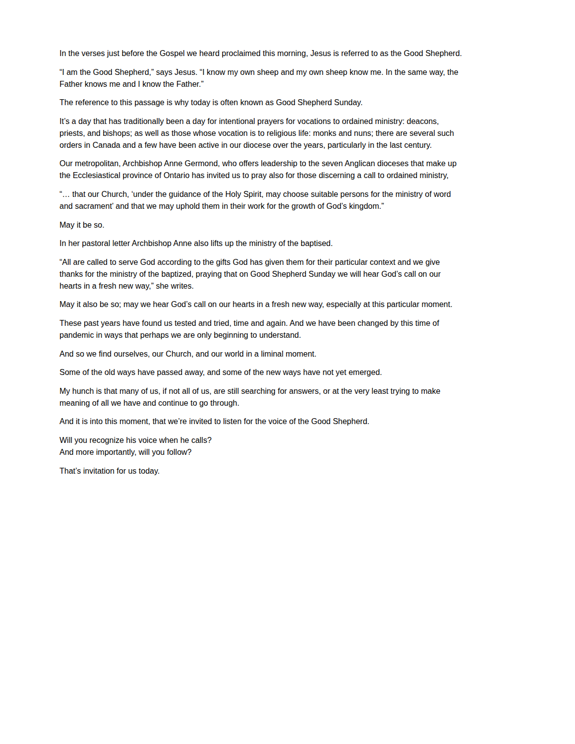In the verses just before the Gospel we heard proclaimed this morning, Jesus is referred to as the Good Shepherd.
“I am the Good Shepherd,” says Jesus. “I know my own sheep and my own sheep know me. In the same way, the Father knows me and I know the Father.”
The reference to this passage is why today is often known as Good Shepherd Sunday.
It’s a day that has traditionally been a day for intentional prayers for vocations to ordained ministry: deacons, priests, and bishops; as well as those whose vocation is to religious life: monks and nuns; there are several such orders in Canada and a few have been active in our diocese over the years, particularly in the last century.
Our metropolitan, Archbishop Anne Germond, who offers leadership to the seven Anglican dioceses that make up the Ecclesiastical province of Ontario has invited us to pray also for those discerning a call to ordained ministry,
“… that our Church, ‘under the guidance of the Holy Spirit, may choose suitable persons for the ministry of word and sacrament’ and that we may uphold them in their work for the growth of God’s kingdom.”
May it be so.
In her pastoral letter Archbishop Anne also lifts up the ministry of the baptised.
“All are called to serve God according to the gifts God has given them for their particular context and we give thanks for the ministry of the baptized, praying that on Good Shepherd Sunday we will hear God’s call on our hearts in a fresh new way,” she writes.
May it also be so; may we hear God’s call on our hearts in a fresh new way, especially at this particular moment.
These past years have found us tested and tried, time and again. And we have been changed by this time of pandemic in ways that perhaps we are only beginning to understand.
And so we find ourselves, our Church, and our world in a liminal moment.
Some of the old ways have passed away, and some of the new ways have not yet emerged.
My hunch is that many of us, if not all of us, are still searching for answers, or at the very least trying to make meaning of all we have and continue to go through.
And it is into this moment, that we’re invited to listen for the voice of the Good Shepherd.
Will you recognize his voice when he calls?
And more importantly, will you follow?
That’s invitation for us today.